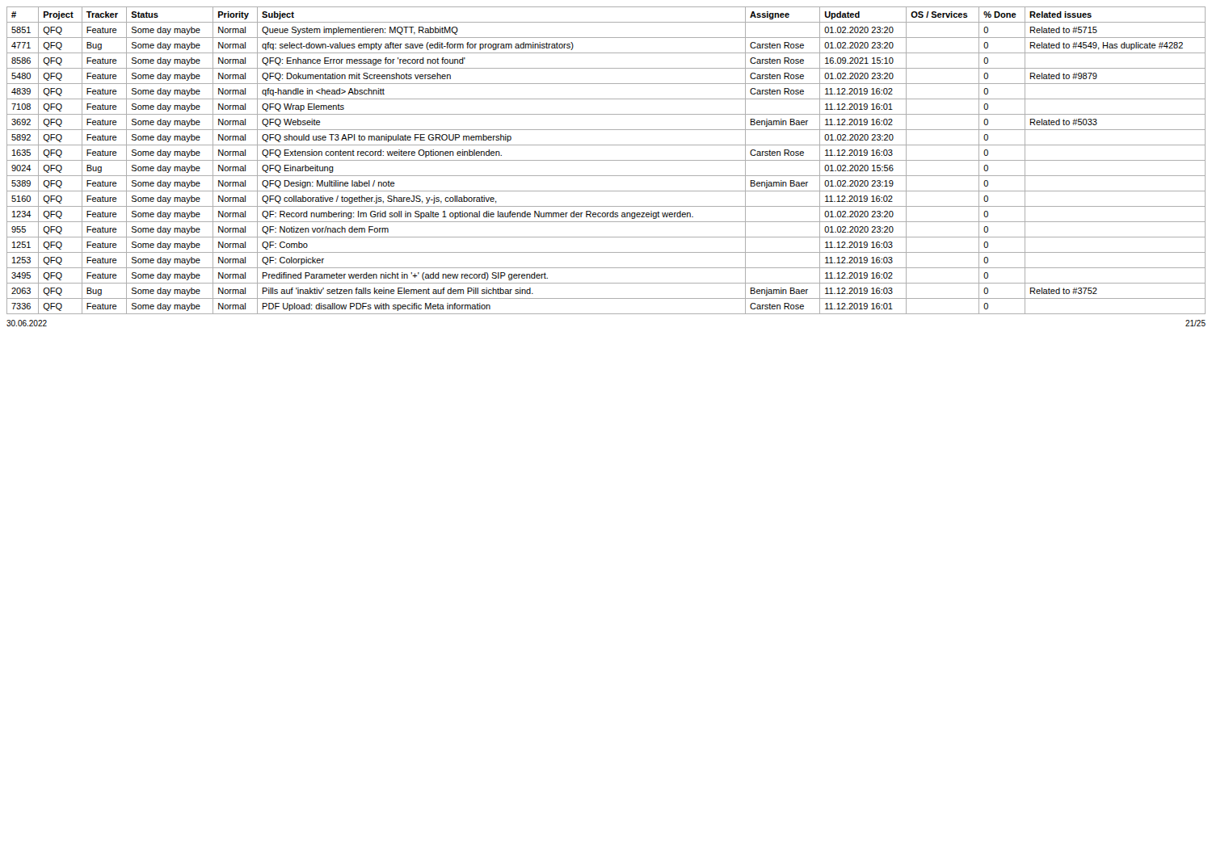| # | Project | Tracker | Status | Priority | Subject | Assignee | Updated | OS / Services | % Done | Related issues |
| --- | --- | --- | --- | --- | --- | --- | --- | --- | --- | --- |
| 5851 | QFQ | Feature | Some day maybe | Normal | Queue System implementieren: MQTT, RabbitMQ | | 01.02.2020 23:20 | | 0 | Related to #5715 |
| 4771 | QFQ | Bug | Some day maybe | Normal | qfq: select-down-values empty after save (edit-form for program administrators) | Carsten Rose | 01.02.2020 23:20 | | 0 | Related to #4549, Has duplicate #4282 |
| 8586 | QFQ | Feature | Some day maybe | Normal | QFQ: Enhance Error message for 'record not found' | Carsten Rose | 16.09.2021 15:10 | | 0 | |
| 5480 | QFQ | Feature | Some day maybe | Normal | QFQ: Dokumentation mit Screenshots versehen | Carsten Rose | 01.02.2020 23:20 | | 0 | Related to #9879 |
| 4839 | QFQ | Feature | Some day maybe | Normal | qfq-handle in <head> Abschnitt | Carsten Rose | 11.12.2019 16:02 | | 0 | |
| 7108 | QFQ | Feature | Some day maybe | Normal | QFQ Wrap Elements | | 11.12.2019 16:01 | | 0 | |
| 3692 | QFQ | Feature | Some day maybe | Normal | QFQ Webseite | Benjamin Baer | 11.12.2019 16:02 | | 0 | Related to #5033 |
| 5892 | QFQ | Feature | Some day maybe | Normal | QFQ should use T3 API to manipulate FE GROUP membership | | 01.02.2020 23:20 | | 0 | |
| 1635 | QFQ | Feature | Some day maybe | Normal | QFQ Extension content record: weitere Optionen einblenden. | Carsten Rose | 11.12.2019 16:03 | | 0 | |
| 9024 | QFQ | Bug | Some day maybe | Normal | QFQ Einarbeitung | | 01.02.2020 15:56 | | 0 | |
| 5389 | QFQ | Feature | Some day maybe | Normal | QFQ Design: Multiline label / note | Benjamin Baer | 01.02.2020 23:19 | | 0 | |
| 5160 | QFQ | Feature | Some day maybe | Normal | QFQ collaborative / together.js, ShareJS, y-js, collaborative, | | 11.12.2019 16:02 | | 0 | |
| 1234 | QFQ | Feature | Some day maybe | Normal | QF: Record numbering: Im Grid soll in Spalte 1 optional die laufende Nummer der Records angezeigt werden. | | 01.02.2020 23:20 | | 0 | |
| 955 | QFQ | Feature | Some day maybe | Normal | QF: Notizen vor/nach dem Form | | 01.02.2020 23:20 | | 0 | |
| 1251 | QFQ | Feature | Some day maybe | Normal | QF: Combo | | 11.12.2019 16:03 | | 0 | |
| 1253 | QFQ | Feature | Some day maybe | Normal | QF: Colorpicker | | 11.12.2019 16:03 | | 0 | |
| 3495 | QFQ | Feature | Some day maybe | Normal | Predifined Parameter werden nicht in '+' (add new record) SIP gerendert. | | 11.12.2019 16:02 | | 0 | |
| 2063 | QFQ | Bug | Some day maybe | Normal | Pills auf 'inaktiv' setzen falls keine Element auf dem Pill sichtbar sind. | Benjamin Baer | 11.12.2019 16:03 | | 0 | Related to #3752 |
| 7336 | QFQ | Feature | Some day maybe | Normal | PDF Upload: disallow PDFs with specific Meta information | Carsten Rose | 11.12.2019 16:01 | | 0 | |
30.06.2022 21/25